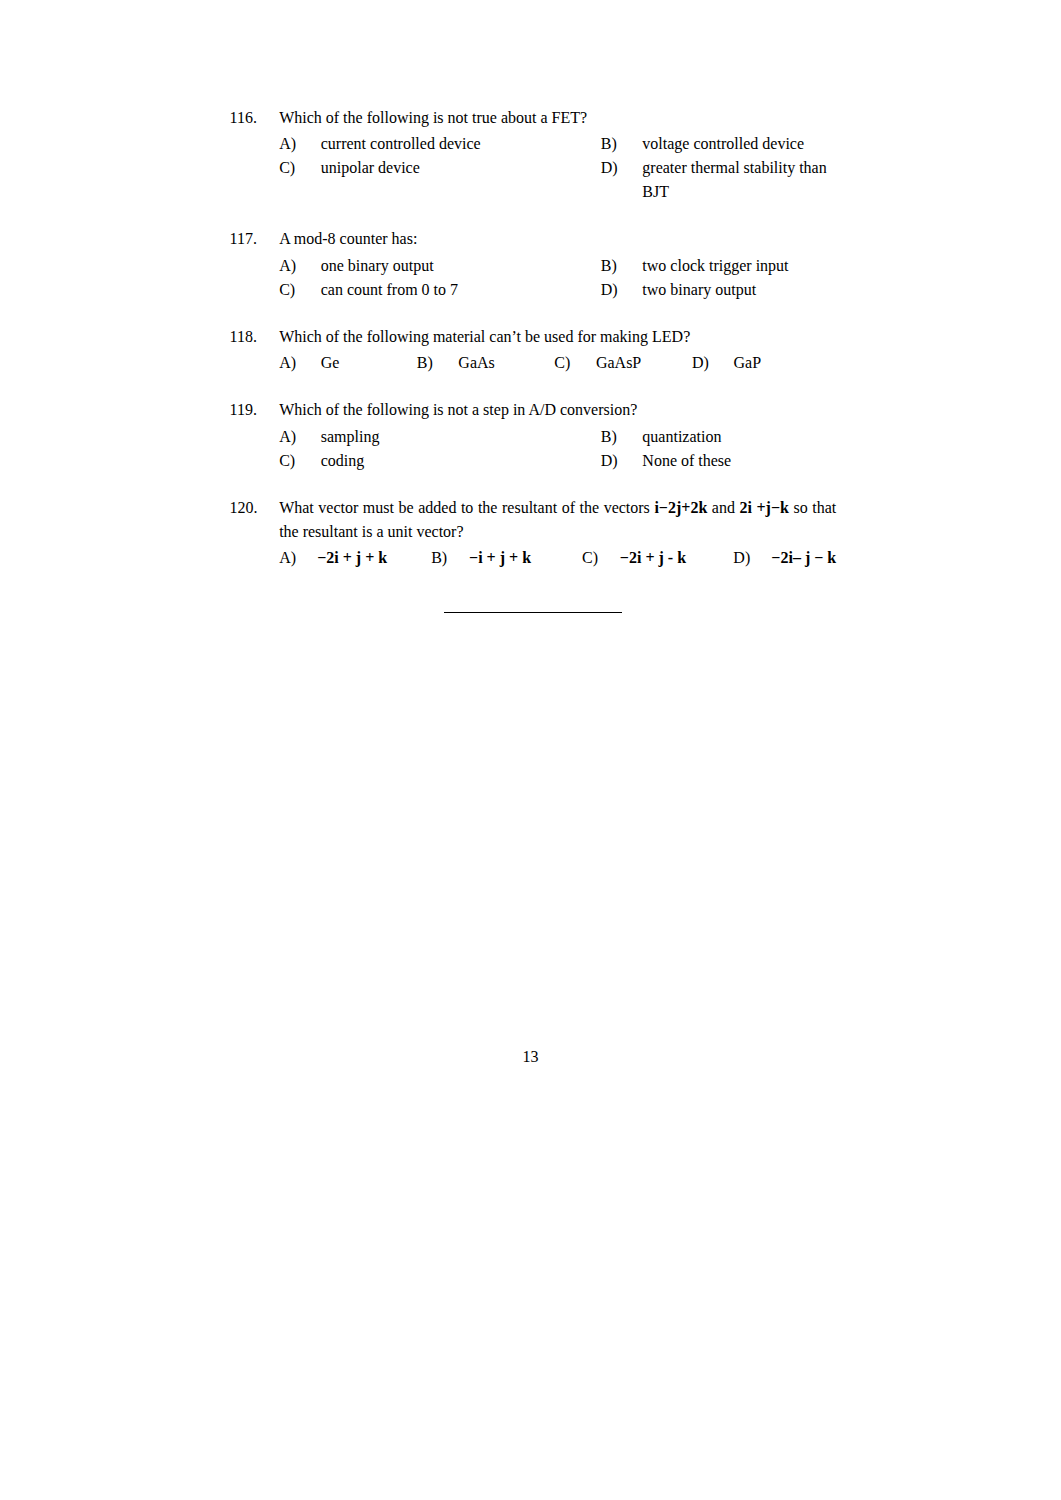116.
Which of the following is not true about a FET?
| A) | current controlled device | B) | voltage controlled device |
| C) | unipolar device | D) | greater thermal stability than BJT |
117.
A mod-8 counter has:
| A) | one binary output | B) | two clock trigger input |
| C) | can count from 0 to 7 | D) | two binary output |
118.
Which of the following material can’t be used for making LED?
| A) | Ge | B) | GaAs | C) | GaAsP | D) | GaP |
119.
Which of the following is not a step in A/D conversion?
| A) | sampling | B) | quantization |
| C) | coding | D) | None of these |
120.
What vector must be added to the resultant of the vectors i−2j+2k and 2i +j−k so that the resultant is a unit vector?
| A) | −2i + j + k | B) | −i + j + k | C) | −2i + j - k | D) | −2i– j − k |
13